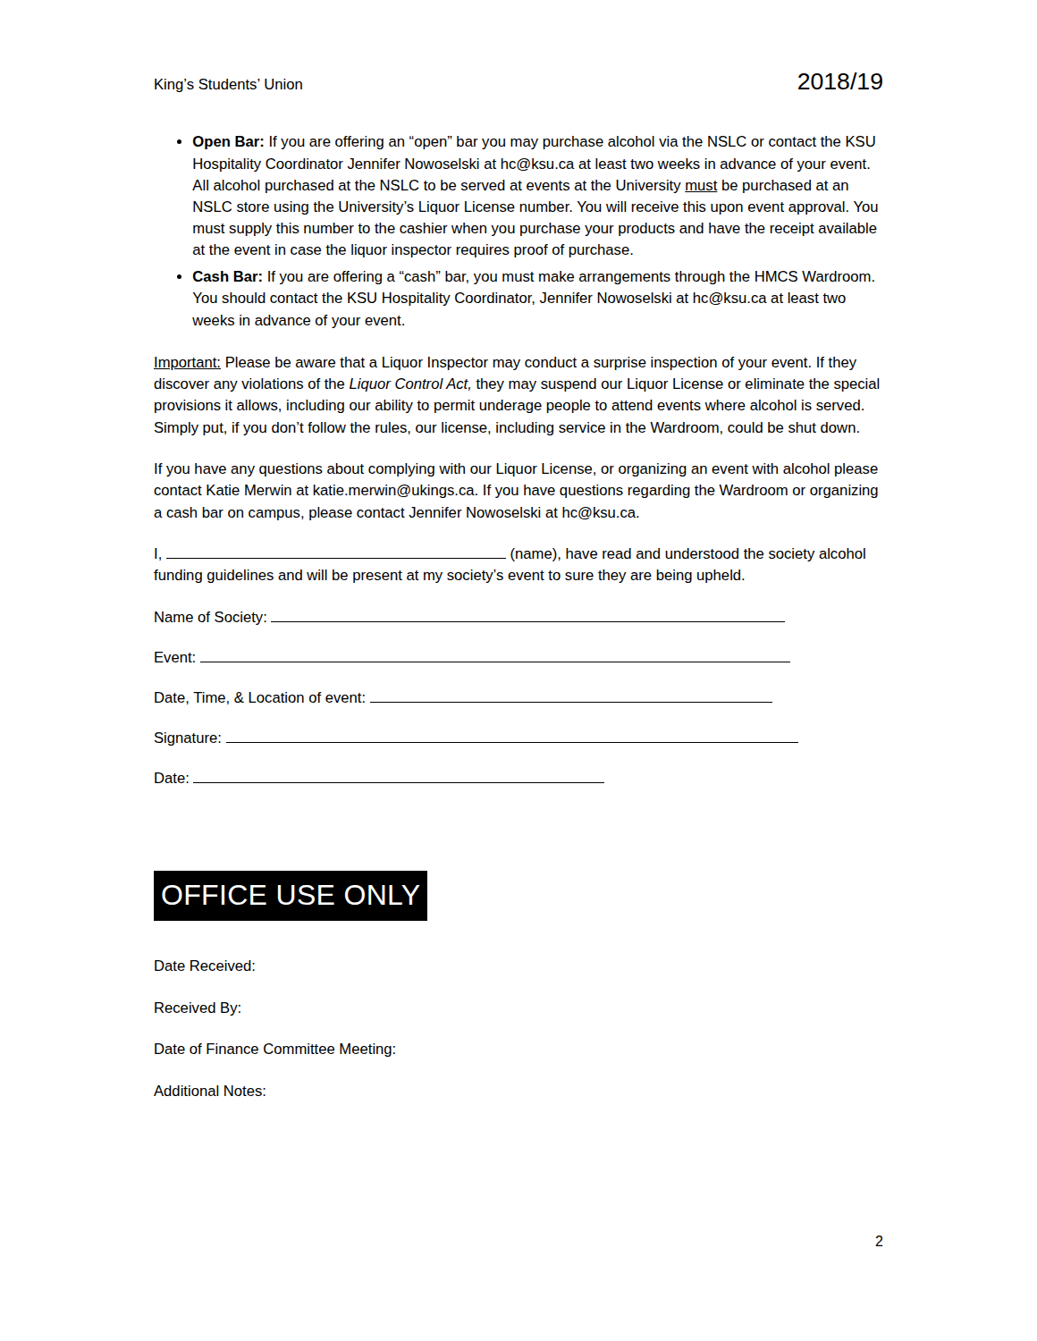King’s Students’ Union
2018/19
Open Bar: If you are offering an “open” bar you may purchase alcohol via the NSLC or contact the KSU Hospitality Coordinator Jennifer Nowoselski at hc@ksu.ca at least two weeks in advance of your event. All alcohol purchased at the NSLC to be served at events at the University must be purchased at an NSLC store using the University’s Liquor License number. You will receive this upon event approval. You must supply this number to the cashier when you purchase your products and have the receipt available at the event in case the liquor inspector requires proof of purchase.
Cash Bar: If you are offering a “cash” bar, you must make arrangements through the HMCS Wardroom. You should contact the KSU Hospitality Coordinator, Jennifer Nowoselski at hc@ksu.ca at least two weeks in advance of your event.
Important: Please be aware that a Liquor Inspector may conduct a surprise inspection of your event. If they discover any violations of the Liquor Control Act, they may suspend our Liquor License or eliminate the special provisions it allows, including our ability to permit underage people to attend events where alcohol is served. Simply put, if you don’t follow the rules, our license, including service in the Wardroom, could be shut down.
If you have any questions about complying with our Liquor License, or organizing an event with alcohol please contact Katie Merwin at katie.merwin@ukings.ca. If you have questions regarding the Wardroom or organizing a cash bar on campus, please contact Jennifer Nowoselski at hc@ksu.ca.
I, (name), have read and understood the society alcohol funding guidelines and will be present at my society’s event to sure they are being upheld.
Name of Society:
Event:
Date, Time, & Location of event:
Signature:
Date:
OFFICE USE ONLY
Date Received:
Received By:
Date of Finance Committee Meeting:
Additional Notes:
2